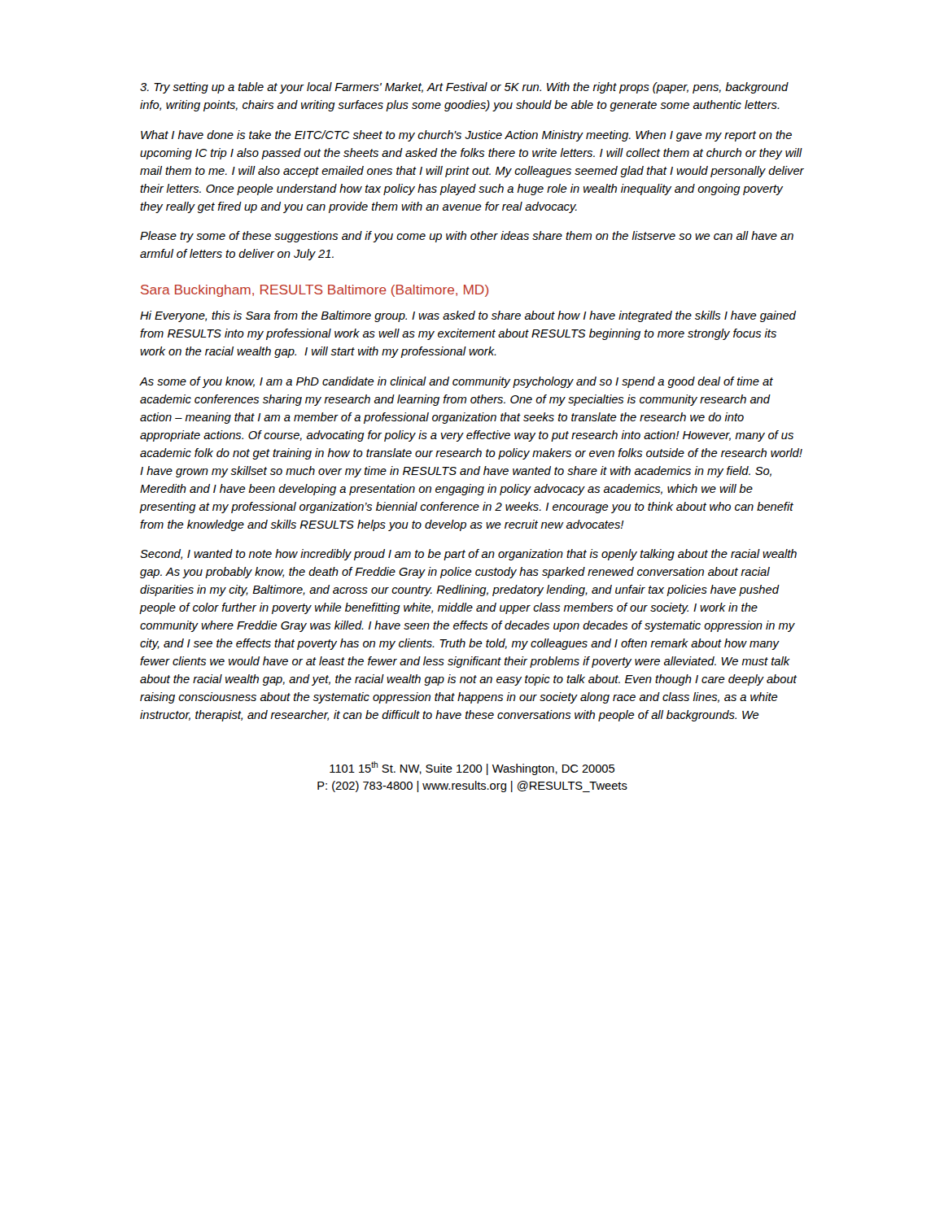3. Try setting up a table at your local Farmers' Market, Art Festival or 5K run. With the right props (paper, pens, background info, writing points, chairs and writing surfaces plus some goodies) you should be able to generate some authentic letters.
What I have done is take the EITC/CTC sheet to my church's Justice Action Ministry meeting. When I gave my report on the upcoming IC trip I also passed out the sheets and asked the folks there to write letters. I will collect them at church or they will mail them to me. I will also accept emailed ones that I will print out. My colleagues seemed glad that I would personally deliver their letters. Once people understand how tax policy has played such a huge role in wealth inequality and ongoing poverty they really get fired up and you can provide them with an avenue for real advocacy.
Please try some of these suggestions and if you come up with other ideas share them on the listserve so we can all have an armful of letters to deliver on July 21.
Sara Buckingham, RESULTS Baltimore (Baltimore, MD)
Hi Everyone, this is Sara from the Baltimore group. I was asked to share about how I have integrated the skills I have gained from RESULTS into my professional work as well as my excitement about RESULTS beginning to more strongly focus its work on the racial wealth gap. I will start with my professional work.
As some of you know, I am a PhD candidate in clinical and community psychology and so I spend a good deal of time at academic conferences sharing my research and learning from others. One of my specialties is community research and action – meaning that I am a member of a professional organization that seeks to translate the research we do into appropriate actions. Of course, advocating for policy is a very effective way to put research into action! However, many of us academic folk do not get training in how to translate our research to policy makers or even folks outside of the research world! I have grown my skillset so much over my time in RESULTS and have wanted to share it with academics in my field. So, Meredith and I have been developing a presentation on engaging in policy advocacy as academics, which we will be presenting at my professional organization’s biennial conference in 2 weeks. I encourage you to think about who can benefit from the knowledge and skills RESULTS helps you to develop as we recruit new advocates!
Second, I wanted to note how incredibly proud I am to be part of an organization that is openly talking about the racial wealth gap. As you probably know, the death of Freddie Gray in police custody has sparked renewed conversation about racial disparities in my city, Baltimore, and across our country. Redlining, predatory lending, and unfair tax policies have pushed people of color further in poverty while benefitting white, middle and upper class members of our society. I work in the community where Freddie Gray was killed. I have seen the effects of decades upon decades of systematic oppression in my city, and I see the effects that poverty has on my clients. Truth be told, my colleagues and I often remark about how many fewer clients we would have or at least the fewer and less significant their problems if poverty were alleviated. We must talk about the racial wealth gap, and yet, the racial wealth gap is not an easy topic to talk about. Even though I care deeply about raising consciousness about the systematic oppression that happens in our society along race and class lines, as a white instructor, therapist, and researcher, it can be difficult to have these conversations with people of all backgrounds. We
1101 15th St. NW, Suite 1200 | Washington, DC 20005
P: (202) 783-4800 | www.results.org | @RESULTS_Tweets